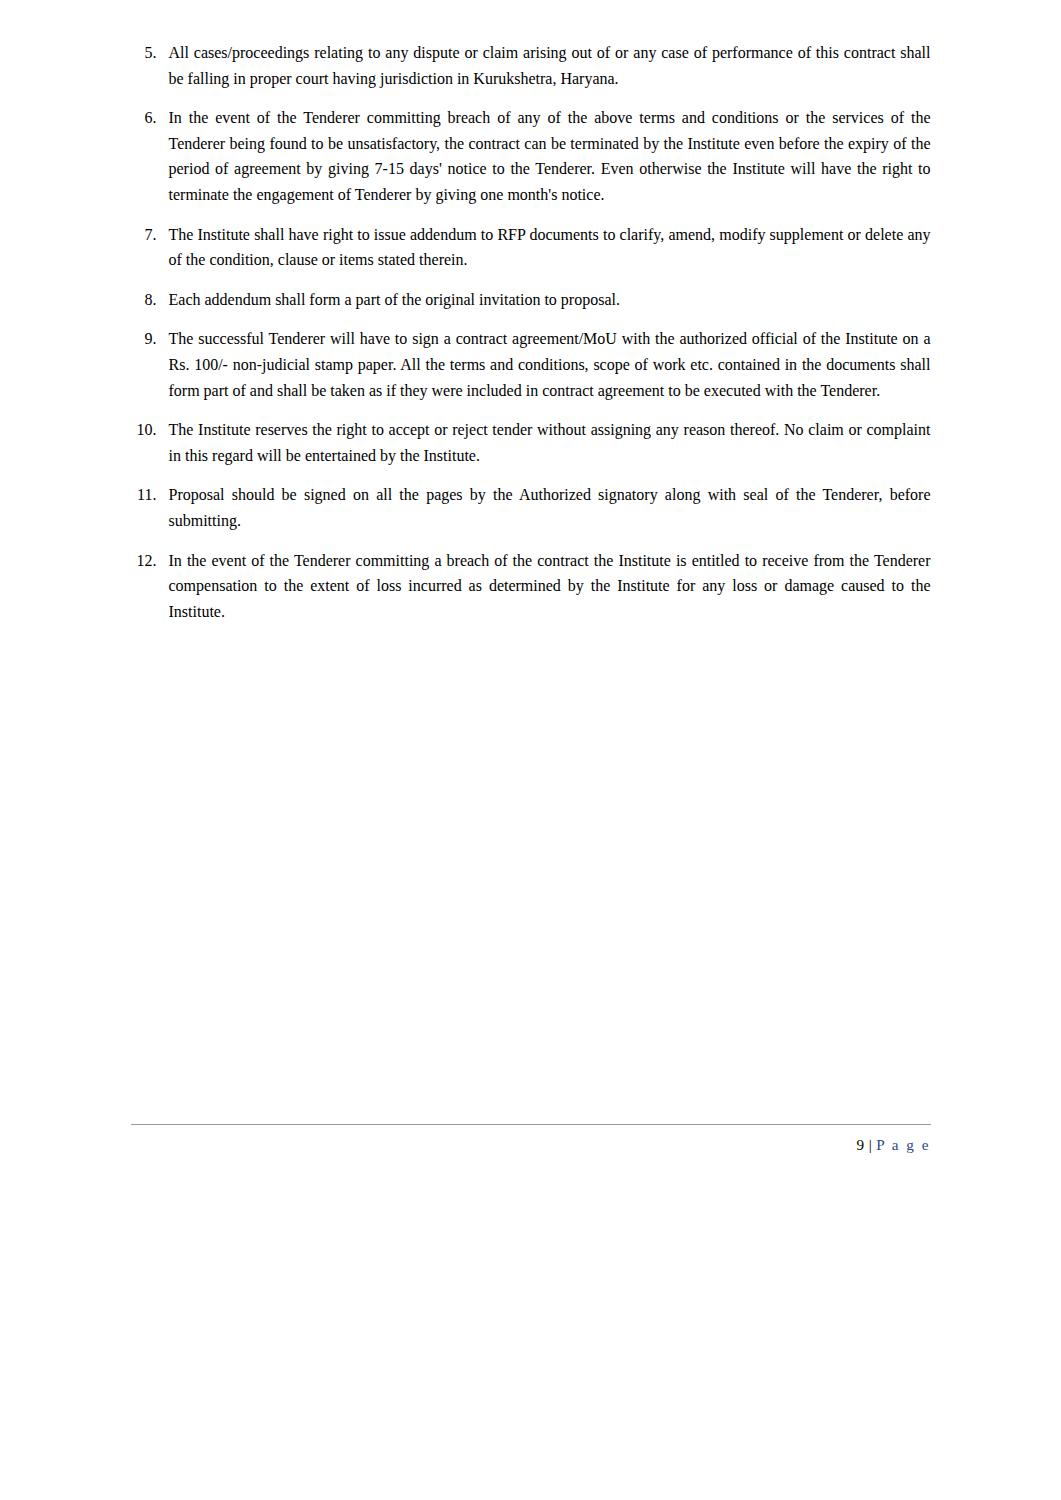All cases/proceedings relating to any dispute or claim arising out of or any case of performance of this contract shall be falling in proper court having jurisdiction in Kurukshetra, Haryana.
In the event of the Tenderer committing breach of any of the above terms and conditions or the services of the Tenderer being found to be unsatisfactory, the contract can be terminated by the Institute even before the expiry of the period of agreement by giving 7-15 days' notice to the Tenderer. Even otherwise the Institute will have the right to terminate the engagement of Tenderer by giving one month's notice.
The Institute shall have right to issue addendum to RFP documents to clarify, amend, modify supplement or delete any of the condition, clause or items stated therein.
Each addendum shall form a part of the original invitation to proposal.
The successful Tenderer will have to sign a contract agreement/MoU with the authorized official of the Institute on a Rs. 100/- non-judicial stamp paper. All the terms and conditions, scope of work etc. contained in the documents shall form part of and shall be taken as if they were included in contract agreement to be executed with the Tenderer.
The Institute reserves the right to accept or reject tender without assigning any reason thereof. No claim or complaint in this regard will be entertained by the Institute.
Proposal should be signed on all the pages by the Authorized signatory along with seal of the Tenderer, before submitting.
In the event of the Tenderer committing a breach of the contract the Institute is entitled to receive from the Tenderer compensation to the extent of loss incurred as determined by the Institute for any loss or damage caused to the Institute.
9 | P a g e